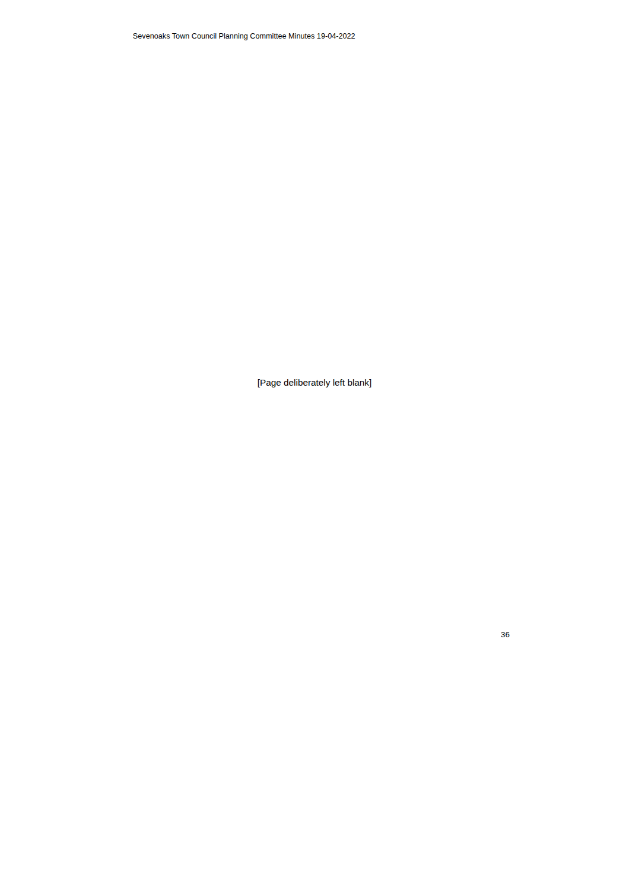Sevenoaks Town Council Planning Committee Minutes 19-04-2022
[Page deliberately left blank]
36